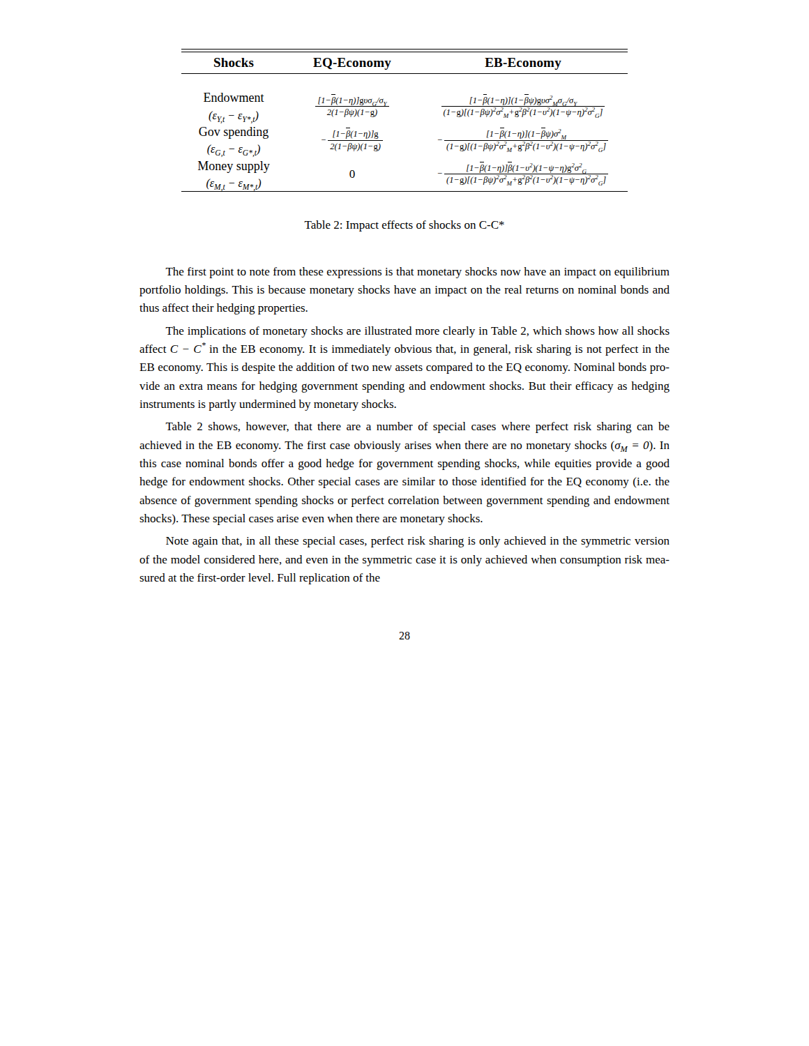| Shocks | EQ-Economy | EB-Economy |
| --- | --- | --- |
| Endowment (ε Y,t − ε Y*,t ) | [1− β (1−η)] g υσ G /σ Y 2(1−βψ)(1− g ) | [1− β (1−η)](1− β ψ) g υσ 2 M σ G /σ Y (1− g )[(1− β ψ) 2 σ 2 M + g 2 β 2 (1−υ 2 )(1−ψ−η) 2 σ 2 G ] |
| Gov spending (ε G,t − ε G*,t ) | − [1− β (1−η)] g 2(1−βψ)(1− g ) | − [1− β (1−η)](1− β ψ)σ 2 M (1− g )[(1− β ψ) 2 σ 2 M + g 2 β 2 (1−υ 2 )(1−ψ−η) 2 σ 2 G ] |
| Money supply (ε M,t − ε M*,t ) | 0 | − [1− β (1−η)] β (1−υ 2 )(1−ψ−η) g 2 σ 2 G (1− g )[(1− β ψ) 2 σ 2 M + g 2 β 2 (1−υ 2 )(1−ψ−η) 2 σ 2 G ] |
Table 2: Impact effects of shocks on C-C*
The first point to note from these expressions is that monetary shocks now have an impact on equilibrium portfolio holdings. This is because monetary shocks have an impact on the real returns on nominal bonds and thus affect their hedging properties.
The implications of monetary shocks are illustrated more clearly in Table 2, which shows how all shocks affect C − C* in the EB economy. It is immediately obvious that, in general, risk sharing is not perfect in the EB economy. This is despite the addition of two new assets compared to the EQ economy. Nominal bonds provide an extra means for hedging government spending and endowment shocks. But their efficacy as hedging instruments is partly undermined by monetary shocks.
Table 2 shows, however, that there are a number of special cases where perfect risk sharing can be achieved in the EB economy. The first case obviously arises when there are no monetary shocks (σM = 0). In this case nominal bonds offer a good hedge for government spending shocks, while equities provide a good hedge for endowment shocks. Other special cases are similar to those identified for the EQ economy (i.e. the absence of government spending shocks or perfect correlation between government spending and endowment shocks). These special cases arise even when there are monetary shocks.
Note again that, in all these special cases, perfect risk sharing is only achieved in the symmetric version of the model considered here, and even in the symmetric case it is only achieved when consumption risk measured at the first-order level. Full replication of the
28